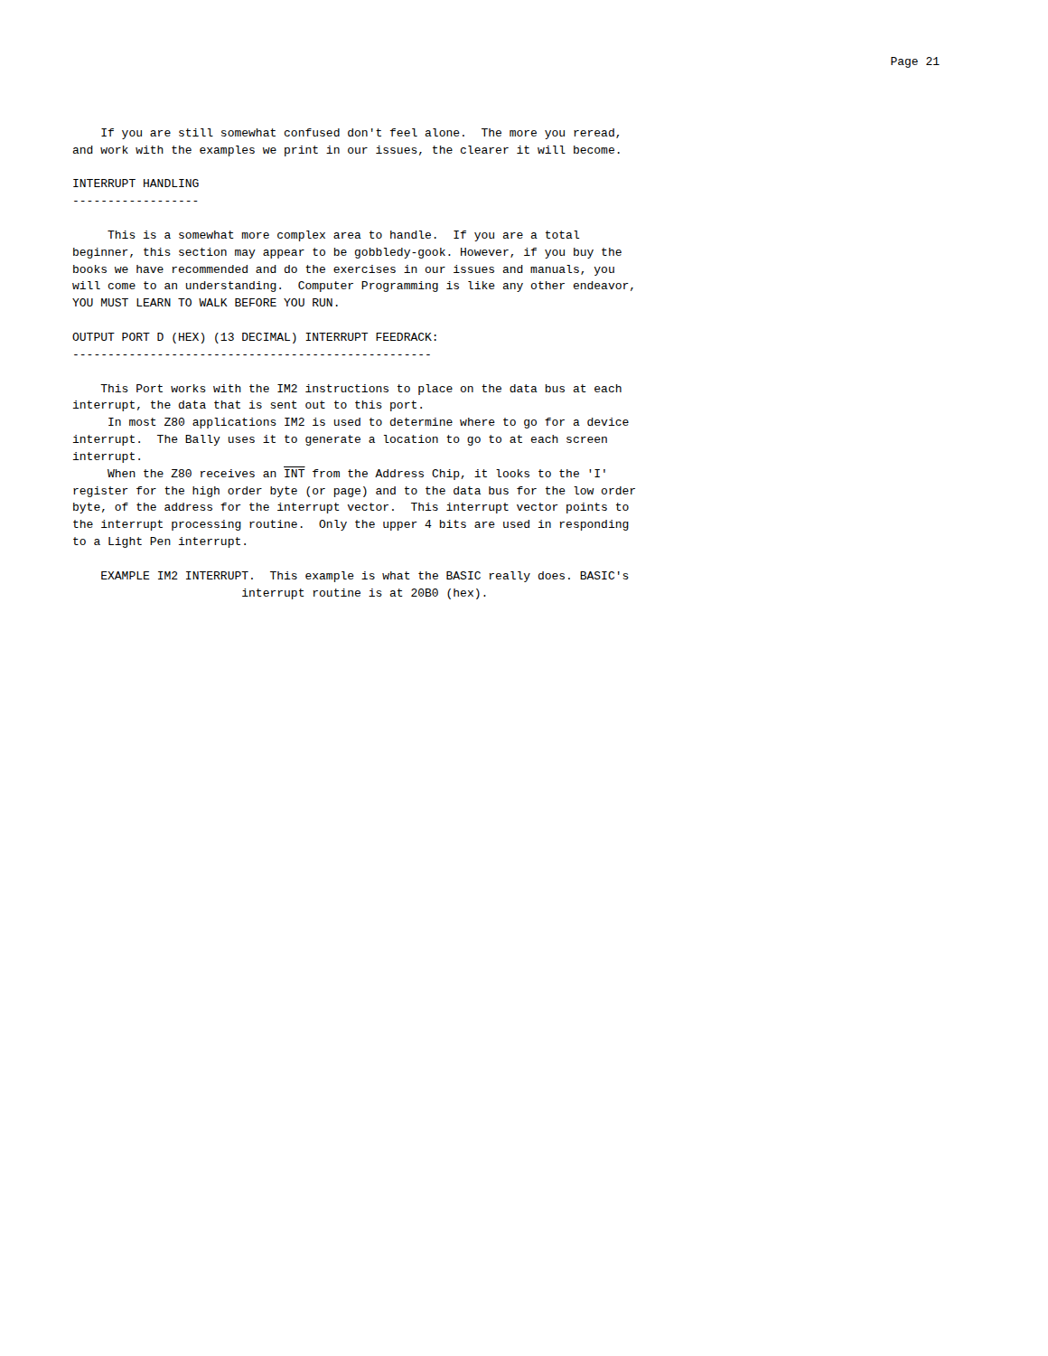Page 21
If you are still somewhat confused don't feel alone. The more you reread, and work with the examples we print in our issues, the clearer it will become.
INTERRUPT HANDLING
------------------
This is a somewhat more complex area to handle. If you are a total beginner, this section may appear to be gobbledy-gook. However, if you buy the books we have recommended and do the exercises in our issues and manuals, you will come to an understanding. Computer Programming is like any other endeavor, YOU MUST LEARN TO WALK BEFORE YOU RUN.
OUTPUT PORT D (HEX) (13 DECIMAL) INTERRUPT FEEDRACK:
---------------------------------------------------
This Port works with the IM2 instructions to place on the data bus at each interrupt, the data that is sent out to this port. In most Z80 applications IM2 is used to determine where to go for a device interrupt. The Bally uses it to generate a location to go to at each screen interrupt. When the Z80 receives an INT from the Address Chip, it looks to the 'I' register for the high order byte (or page) and to the data bus for the low order byte, of the address for the interrupt vector. This interrupt vector points to the interrupt processing routine. Only the upper 4 bits are used in responding to a Light Pen interrupt.
EXAMPLE IM2 INTERRUPT. This example is what the BASIC really does. BASIC's interrupt routine is at 20B0 (hex).